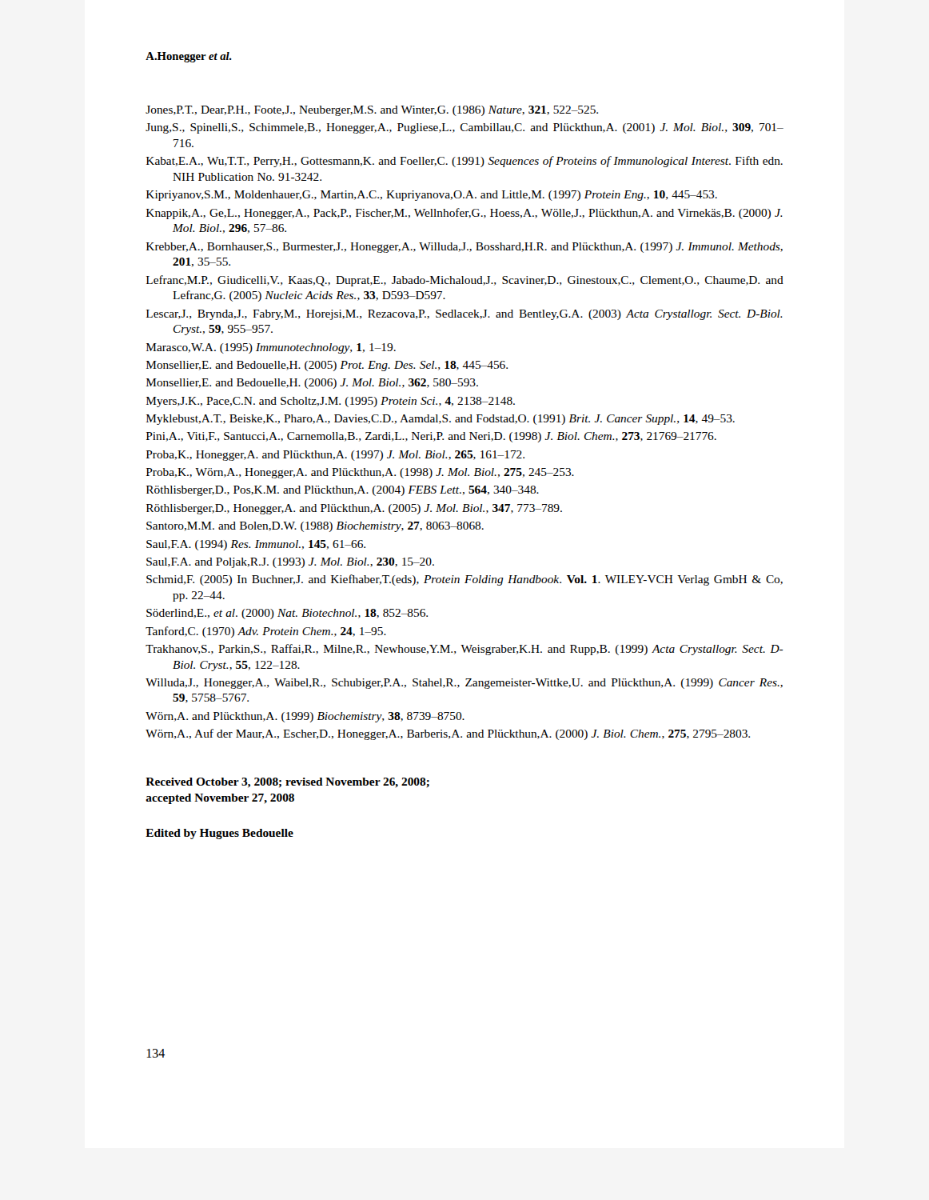A.Honegger et al.
Jones,P.T., Dear,P.H., Foote,J., Neuberger,M.S. and Winter,G. (1986) Nature, 321, 522–525.
Jung,S., Spinelli,S., Schimmele,B., Honegger,A., Pugliese,L., Cambillau,C. and Plückthun,A. (2001) J. Mol. Biol., 309, 701–716.
Kabat,E.A., Wu,T.T., Perry,H., Gottesmann,K. and Foeller,C. (1991) Sequences of Proteins of Immunological Interest. Fifth edn. NIH Publication No. 91-3242.
Kipriyanov,S.M., Moldenhauer,G., Martin,A.C., Kupriyanova,O.A. and Little,M. (1997) Protein Eng., 10, 445–453.
Knappik,A., Ge,L., Honegger,A., Pack,P., Fischer,M., Wellnhofer,G., Hoess,A., Wölle,J., Plückthun,A. and Virnekäs,B. (2000) J. Mol. Biol., 296, 57–86.
Krebber,A., Bornhauser,S., Burmester,J., Honegger,A., Willuda,J., Bosshard,H.R. and Plückthun,A. (1997) J. Immunol. Methods, 201, 35–55.
Lefranc,M.P., Giudicelli,V., Kaas,Q., Duprat,E., Jabado-Michaloud,J., Scaviner,D., Ginestoux,C., Clement,O., Chaume,D. and Lefranc,G. (2005) Nucleic Acids Res., 33, D593–D597.
Lescar,J., Brynda,J., Fabry,M., Horejsi,M., Rezacova,P., Sedlacek,J. and Bentley,G.A. (2003) Acta Crystallogr. Sect. D-Biol. Cryst., 59, 955–957.
Marasco,W.A. (1995) Immunotechnology, 1, 1–19.
Monsellier,E. and Bedouelle,H. (2005) Prot. Eng. Des. Sel., 18, 445–456.
Monsellier,E. and Bedouelle,H. (2006) J. Mol. Biol., 362, 580–593.
Myers,J.K., Pace,C.N. and Scholtz,J.M. (1995) Protein Sci., 4, 2138–2148.
Myklebust,A.T., Beiske,K., Pharo,A., Davies,C.D., Aamdal,S. and Fodstad,O. (1991) Brit. J. Cancer Suppl., 14, 49–53.
Pini,A., Viti,F., Santucci,A., Carnemolla,B., Zardi,L., Neri,P. and Neri,D. (1998) J. Biol. Chem., 273, 21769–21776.
Proba,K., Honegger,A. and Plückthun,A. (1997) J. Mol. Biol., 265, 161–172.
Proba,K., Wörn,A., Honegger,A. and Plückthun,A. (1998) J. Mol. Biol., 275, 245–253.
Röthlisberger,D., Pos,K.M. and Plückthun,A. (2004) FEBS Lett., 564, 340–348.
Röthlisberger,D., Honegger,A. and Plückthun,A. (2005) J. Mol. Biol., 347, 773–789.
Santoro,M.M. and Bolen,D.W. (1988) Biochemistry, 27, 8063–8068.
Saul,F.A. (1994) Res. Immunol., 145, 61–66.
Saul,F.A. and Poljak,R.J. (1993) J. Mol. Biol., 230, 15–20.
Schmid,F. (2005) In Buchner,J. and Kiefhaber,T.(eds), Protein Folding Handbook. Vol. 1. WILEY-VCH Verlag GmbH & Co, pp. 22–44.
Söderlind,E., et al. (2000) Nat. Biotechnol., 18, 852–856.
Tanford,C. (1970) Adv. Protein Chem., 24, 1–95.
Trakhanov,S., Parkin,S., Raffai,R., Milne,R., Newhouse,Y.M., Weisgraber,K.H. and Rupp,B. (1999) Acta Crystallogr. Sect. D-Biol. Cryst., 55, 122–128.
Willuda,J., Honegger,A., Waibel,R., Schubiger,P.A., Stahel,R., Zangemeister-Wittke,U. and Plückthun,A. (1999) Cancer Res., 59, 5758–5767.
Wörn,A. and Plückthun,A. (1999) Biochemistry, 38, 8739–8750.
Wörn,A., Auf der Maur,A., Escher,D., Honegger,A., Barberis,A. and Plückthun,A. (2000) J. Biol. Chem., 275, 2795–2803.
Received October 3, 2008; revised November 26, 2008;
accepted November 27, 2008
Edited by Hugues Bedouelle
134